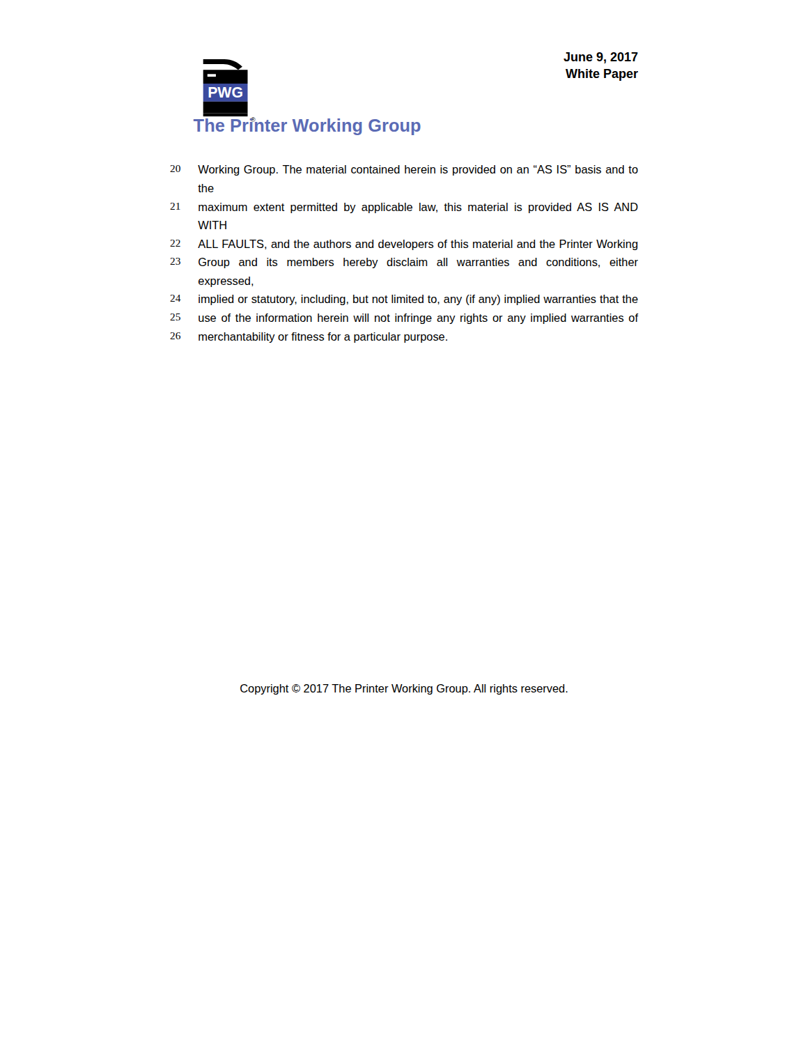June 9, 2017
White Paper
PWG ®
The Printer Working Group
| 20 | Working Group. The material contained herein is provided on an “AS IS” basis and to the |
| 21 | maximum extent permitted by applicable law, this material is provided AS IS AND WITH |
| 22 | ALL FAULTS, and the authors and developers of this material and the Printer Working |
| 23 | Group and its members hereby disclaim all warranties and conditions, either expressed, |
| 24 | implied or statutory, including, but not limited to, any (if any) implied warranties that the |
| 25 | use of the information herein will not infringe any rights or any implied warranties of |
| 26 | merchantability or fitness for a particular purpose. |
Copyright © 2017 The Printer Working Group. All rights reserved.